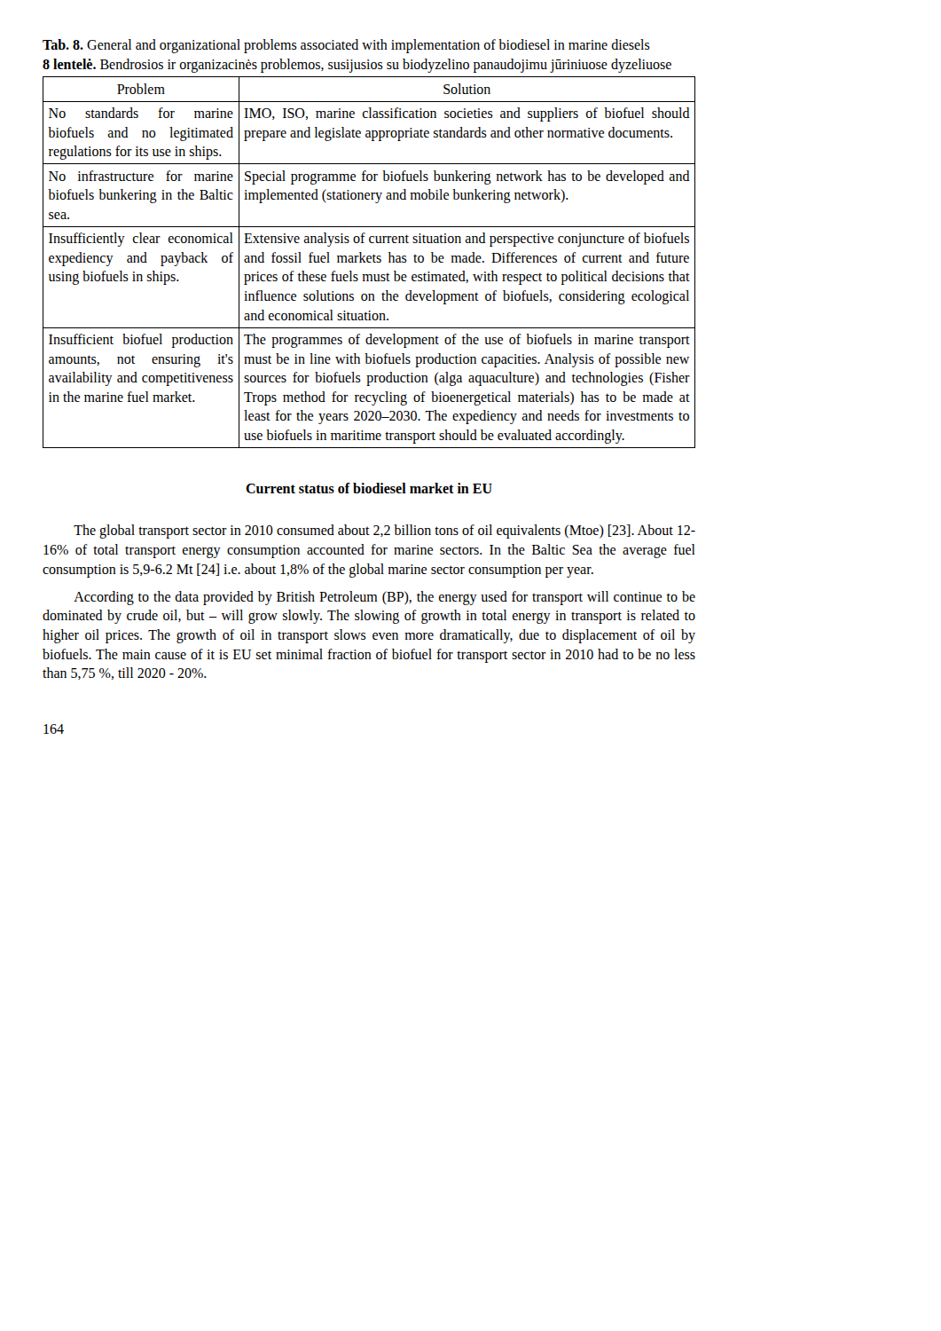Tab. 8. General and organizational problems associated with implementation of biodiesel in marine diesels
8 lentelė. Bendrosios ir organizacinės problemos, susijusios su biodyzelino panaudojimu jūriniuose dyzeliuose
| Problem | Solution |
| --- | --- |
| No standards for marine biofuels and no legitimated regulations for its use in ships. | IMO, ISO, marine classification societies and suppliers of biofuel should prepare and legislate appropriate standards and other normative documents. |
| No infrastructure for marine biofuels bunkering in the Baltic sea. | Special programme for biofuels bunkering network has to be developed and implemented (stationery and mobile bunkering network). |
| Insufficiently clear economical expediency and payback of using biofuels in ships. | Extensive analysis of current situation and perspective conjuncture of biofuels and fossil fuel markets has to be made. Differences of current and future prices of these fuels must be estimated, with respect to political decisions that influence solutions on the development of biofuels, considering ecological and economical situation. |
| Insufficient biofuel production amounts, not ensuring it's availability and competitiveness in the marine fuel market. | The programmes of development of the use of biofuels in marine transport must be in line with biofuels production capacities. Analysis of possible new sources for biofuels production (alga aquaculture) and technologies (Fisher Trops method for recycling of bioenergetical materials) has to be made at least for the years 2020–2030. The expediency and needs for investments to use biofuels in maritime transport should be evaluated accordingly. |
Current status of biodiesel market in EU
The global transport sector in 2010 consumed about 2,2 billion tons of oil equivalents (Mtoe) [23]. About 12-16% of total transport energy consumption accounted for marine sectors. In the Baltic Sea the average fuel consumption is 5,9-6.2 Mt [24] i.e. about 1,8% of the global marine sector consumption per year.
According to the data provided by British Petroleum (BP), the energy used for transport will continue to be dominated by crude oil, but – will grow slowly. The slowing of growth in total energy in transport is related to higher oil prices. The growth of oil in transport slows even more dramatically, due to displacement of oil by biofuels. The main cause of it is EU set minimal fraction of biofuel for transport sector in 2010 had to be no less than 5,75 %, till 2020 - 20%.
164